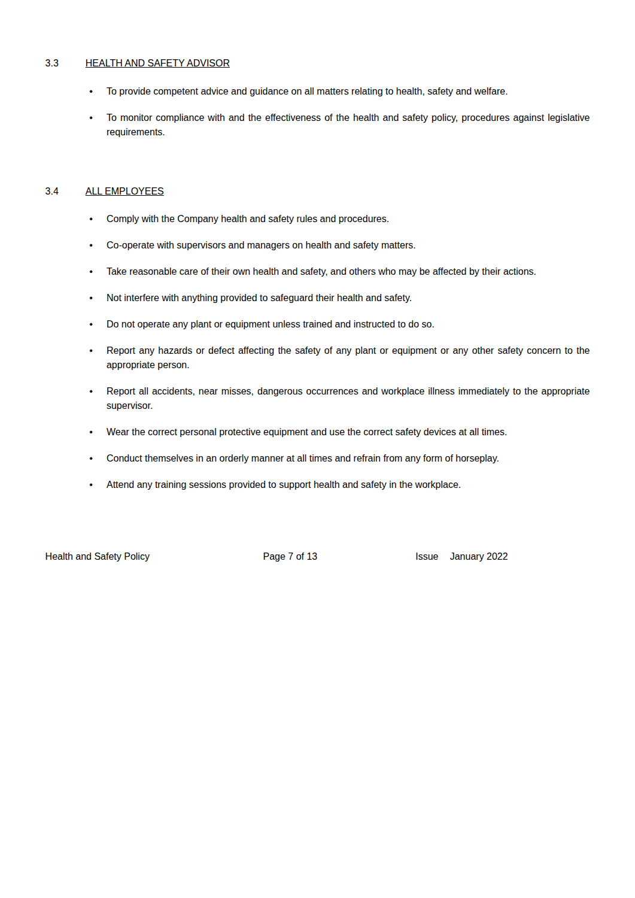3.3 Health and Safety Advisor
To provide competent advice and guidance on all matters relating to health, safety and welfare.
To monitor compliance with and the effectiveness of the health and safety policy, procedures against legislative requirements.
3.4 All Employees
Comply with the Company health and safety rules and procedures.
Co-operate with supervisors and managers on health and safety matters.
Take reasonable care of their own health and safety, and others who may be affected by their actions.
Not interfere with anything provided to safeguard their health and safety.
Do not operate any plant or equipment unless trained and instructed to do so.
Report any hazards or defect affecting the safety of any plant or equipment or any other safety concern to the appropriate person.
Report all accidents, near misses, dangerous occurrences and workplace illness immediately to the appropriate supervisor.
Wear the correct personal protective equipment and use the correct safety devices at all times.
Conduct themselves in an orderly manner at all times and refrain from any form of horseplay.
Attend any training sessions provided to support health and safety in the workplace.
Health and Safety Policy
Page 7 of 13
Issue January 2022